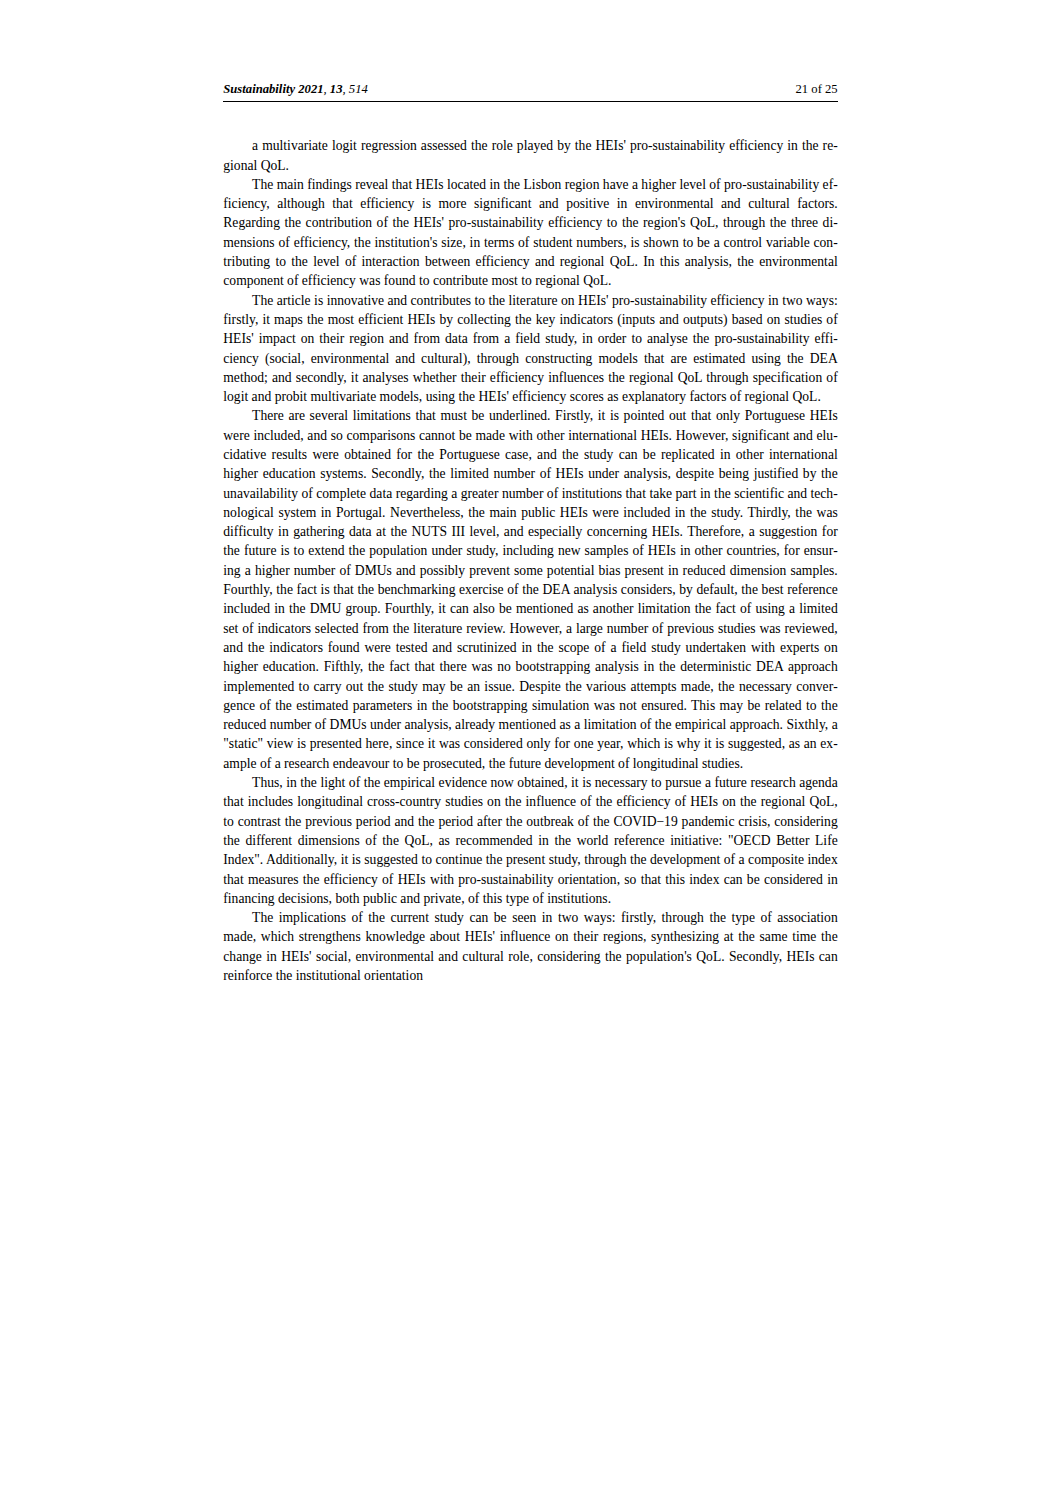Sustainability 2021, 13, 514
21 of 25
a multivariate logit regression assessed the role played by the HEIs' pro-sustainability efficiency in the regional QoL.
The main findings reveal that HEIs located in the Lisbon region have a higher level of pro-sustainability efficiency, although that efficiency is more significant and positive in environmental and cultural factors. Regarding the contribution of the HEIs' pro-sustainability efficiency to the region's QoL, through the three dimensions of efficiency, the institution's size, in terms of student numbers, is shown to be a control variable contributing to the level of interaction between efficiency and regional QoL. In this analysis, the environmental component of efficiency was found to contribute most to regional QoL.
The article is innovative and contributes to the literature on HEIs' pro-sustainability efficiency in two ways: firstly, it maps the most efficient HEIs by collecting the key indicators (inputs and outputs) based on studies of HEIs' impact on their region and from data from a field study, in order to analyse the pro-sustainability efficiency (social, environmental and cultural), through constructing models that are estimated using the DEA method; and secondly, it analyses whether their efficiency influences the regional QoL through specification of logit and probit multivariate models, using the HEIs' efficiency scores as explanatory factors of regional QoL.
There are several limitations that must be underlined. Firstly, it is pointed out that only Portuguese HEIs were included, and so comparisons cannot be made with other international HEIs. However, significant and elucidative results were obtained for the Portuguese case, and the study can be replicated in other international higher education systems. Secondly, the limited number of HEIs under analysis, despite being justified by the unavailability of complete data regarding a greater number of institutions that take part in the scientific and technological system in Portugal. Nevertheless, the main public HEIs were included in the study. Thirdly, the was difficulty in gathering data at the NUTS III level, and especially concerning HEIs. Therefore, a suggestion for the future is to extend the population under study, including new samples of HEIs in other countries, for ensuring a higher number of DMUs and possibly prevent some potential bias present in reduced dimension samples. Fourthly, the fact is that the benchmarking exercise of the DEA analysis considers, by default, the best reference included in the DMU group. Fourthly, it can also be mentioned as another limitation the fact of using a limited set of indicators selected from the literature review. However, a large number of previous studies was reviewed, and the indicators found were tested and scrutinized in the scope of a field study undertaken with experts on higher education. Fifthly, the fact that there was no bootstrapping analysis in the deterministic DEA approach implemented to carry out the study may be an issue. Despite the various attempts made, the necessary convergence of the estimated parameters in the bootstrapping simulation was not ensured. This may be related to the reduced number of DMUs under analysis, already mentioned as a limitation of the empirical approach. Sixthly, a "static" view is presented here, since it was considered only for one year, which is why it is suggested, as an example of a research endeavour to be prosecuted, the future development of longitudinal studies.
Thus, in the light of the empirical evidence now obtained, it is necessary to pursue a future research agenda that includes longitudinal cross-country studies on the influence of the efficiency of HEIs on the regional QoL, to contrast the previous period and the period after the outbreak of the COVID−19 pandemic crisis, considering the different dimensions of the QoL, as recommended in the world reference initiative: "OECD Better Life Index". Additionally, it is suggested to continue the present study, through the development of a composite index that measures the efficiency of HEIs with pro-sustainability orientation, so that this index can be considered in financing decisions, both public and private, of this type of institutions.
The implications of the current study can be seen in two ways: firstly, through the type of association made, which strengthens knowledge about HEIs' influence on their regions, synthesizing at the same time the change in HEIs' social, environmental and cultural role, considering the population's QoL. Secondly, HEIs can reinforce the institutional orientation